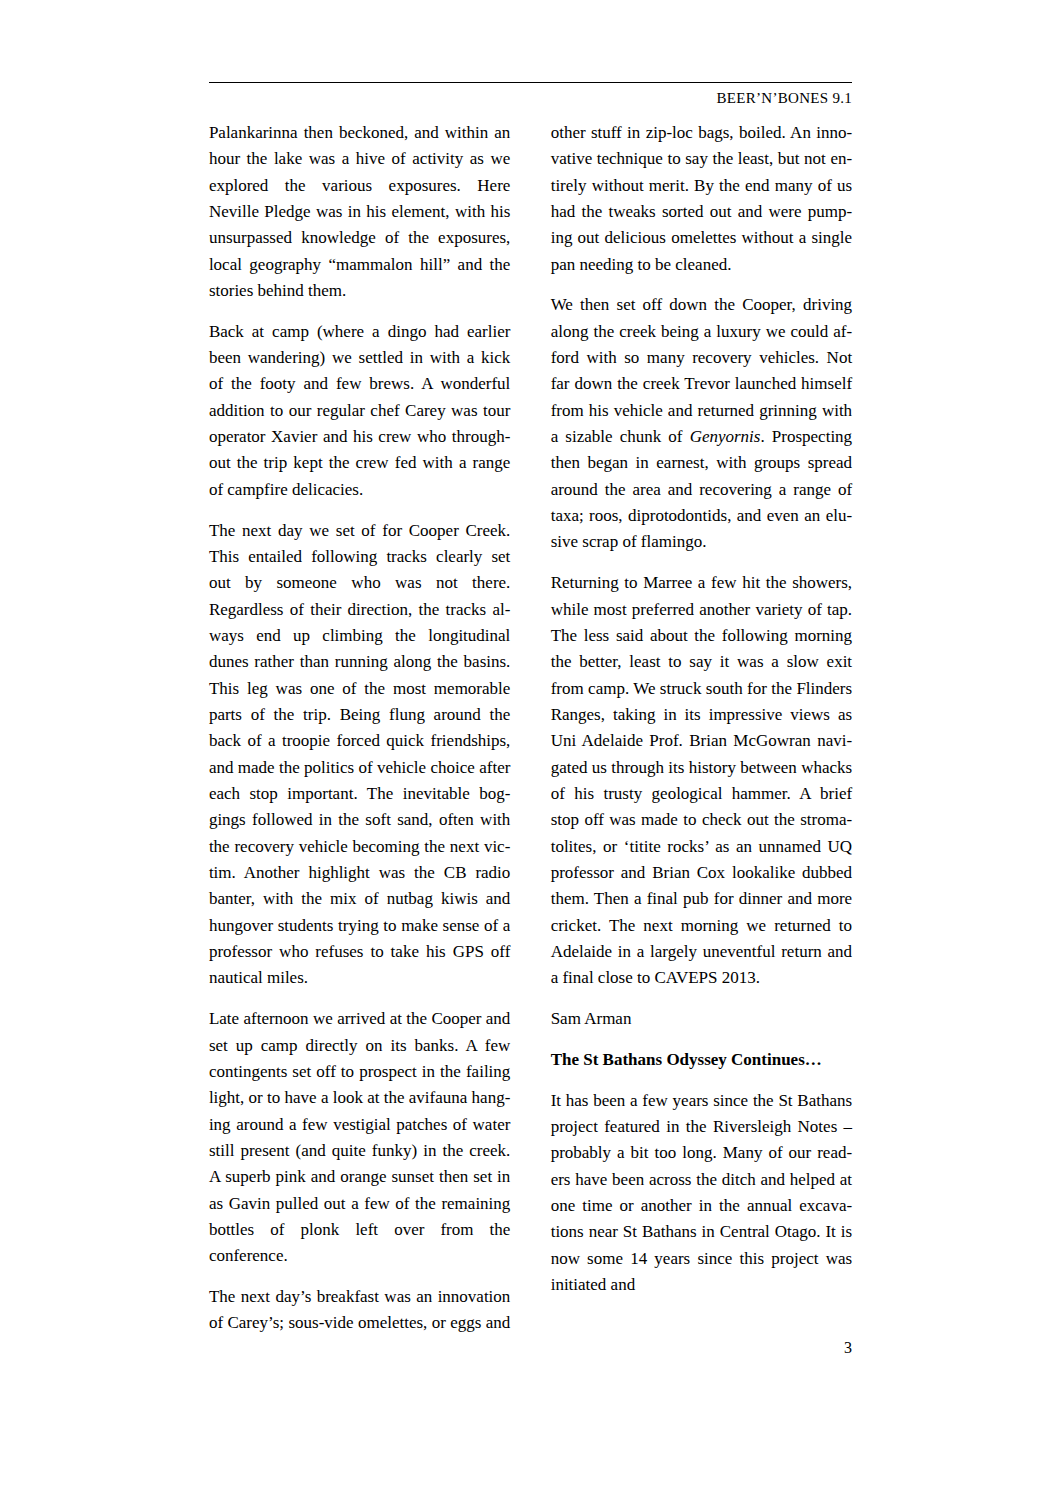BEER’N’BONES 9.1
Palankarinna then beckoned, and within an hour the lake was a hive of activity as we explored the various exposures. Here Neville Pledge was in his element, with his unsurpassed knowledge of the exposures, local geography “mammalon hill” and the stories behind them.
Back at camp (where a dingo had earlier been wandering) we settled in with a kick of the footy and few brews. A wonderful addition to our regular chef Carey was tour operator Xavier and his crew who throughout the trip kept the crew fed with a range of campfire delicacies.
The next day we set of for Cooper Creek. This entailed following tracks clearly set out by someone who was not there. Regardless of their direction, the tracks always end up climbing the longitudinal dunes rather than running along the basins. This leg was one of the most memorable parts of the trip. Being flung around the back of a troopie forced quick friendships, and made the politics of vehicle choice after each stop important. The inevitable boggings followed in the soft sand, often with the recovery vehicle becoming the next victim. Another highlight was the CB radio banter, with the mix of nutbag kiwis and hungover students trying to make sense of a professor who refuses to take his GPS off nautical miles.
Late afternoon we arrived at the Cooper and set up camp directly on its banks. A few contingents set off to prospect in the failing light, or to have a look at the avifauna hanging around a few vestigial patches of water still present (and quite funky) in the creek. A superb pink and orange sunset then set in as Gavin pulled out a few of the remaining bottles of plonk left over from the conference.
The next day’s breakfast was an innovation of Carey’s; sous-vide omelettes, or eggs and other stuff in zip-loc bags, boiled. An innovative technique to say the least, but not entirely without merit. By the end many of us had the tweaks sorted out and were pumping out delicious omelettes without a single pan needing to be cleaned.
We then set off down the Cooper, driving along the creek being a luxury we could afford with so many recovery vehicles. Not far down the creek Trevor launched himself from his vehicle and returned grinning with a sizable chunk of Genyornis. Prospecting then began in earnest, with groups spread around the area and recovering a range of taxa; roos, diprotodontids, and even an elusive scrap of flamingo.
Returning to Marree a few hit the showers, while most preferred another variety of tap. The less said about the following morning the better, least to say it was a slow exit from camp. We struck south for the Flinders Ranges, taking in its impressive views as Uni Adelaide Prof. Brian McGowran navigated us through its history between whacks of his trusty geological hammer. A brief stop off was made to check out the stromatolites, or ‘titite rocks’ as an unnamed UQ professor and Brian Cox lookalike dubbed them. Then a final pub for dinner and more cricket. The next morning we returned to Adelaide in a largely uneventful return and a final close to CAVEPS 2013.
Sam Arman
The St Bathans Odyssey Continues…
It has been a few years since the St Bathans project featured in the Riversleigh Notes – probably a bit too long. Many of our readers have been across the ditch and helped at one time or another in the annual excavations near St Bathans in Central Otago. It is now some 14 years since this project was initiated and
3